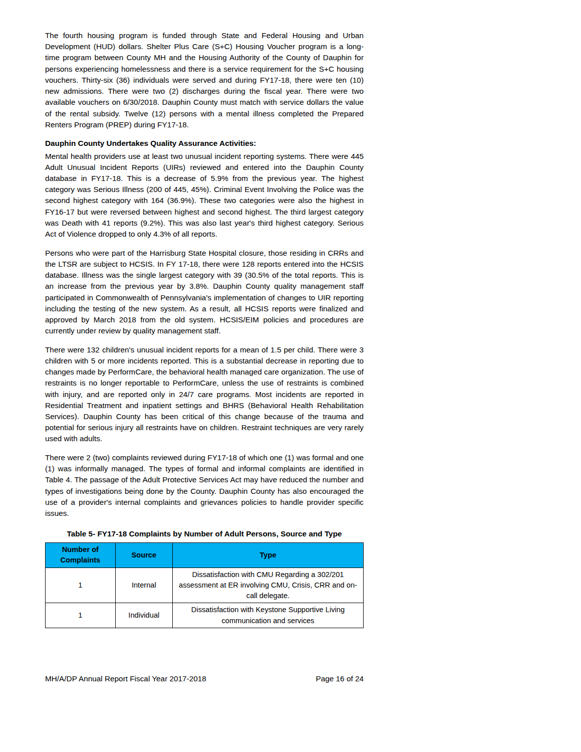The fourth housing program is funded through State and Federal Housing and Urban Development (HUD) dollars. Shelter Plus Care (S+C) Housing Voucher program is a long-time program between County MH and the Housing Authority of the County of Dauphin for persons experiencing homelessness and there is a service requirement for the S+C housing vouchers. Thirty-six (36) individuals were served and during FY17-18, there were ten (10) new admissions. There were two (2) discharges during the fiscal year. There were two available vouchers on 6/30/2018. Dauphin County must match with service dollars the value of the rental subsidy. Twelve (12) persons with a mental illness completed the Prepared Renters Program (PREP) during FY17-18.
Dauphin County Undertakes Quality Assurance Activities:
Mental health providers use at least two unusual incident reporting systems. There were 445 Adult Unusual Incident Reports (UIRs) reviewed and entered into the Dauphin County database in FY17-18. This is a decrease of 5.9% from the previous year. The highest category was Serious Illness (200 of 445, 45%). Criminal Event Involving the Police was the second highest category with 164 (36.9%). These two categories were also the highest in FY16-17 but were reversed between highest and second highest. The third largest category was Death with 41 reports (9.2%). This was also last year's third highest category. Serious Act of Violence dropped to only 4.3% of all reports.
Persons who were part of the Harrisburg State Hospital closure, those residing in CRRs and the LTSR are subject to HCSIS. In FY 17-18, there were 128 reports entered into the HCSIS database. Illness was the single largest category with 39 (30.5% of the total reports. This is an increase from the previous year by 3.8%. Dauphin County quality management staff participated in Commonwealth of Pennsylvania's implementation of changes to UIR reporting including the testing of the new system. As a result, all HCSIS reports were finalized and approved by March 2018 from the old system. HCSIS/EIM policies and procedures are currently under review by quality management staff.
There were 132 children's unusual incident reports for a mean of 1.5 per child. There were 3 children with 5 or more incidents reported. This is a substantial decrease in reporting due to changes made by PerformCare, the behavioral health managed care organization. The use of restraints is no longer reportable to PerformCare, unless the use of restraints is combined with injury, and are reported only in 24/7 care programs. Most incidents are reported in Residential Treatment and inpatient settings and BHRS (Behavioral Health Rehabilitation Services). Dauphin County has been critical of this change because of the trauma and potential for serious injury all restraints have on children. Restraint techniques are very rarely used with adults.
There were 2 (two) complaints reviewed during FY17-18 of which one (1) was formal and one (1) was informally managed. The types of formal and informal complaints are identified in Table 4. The passage of the Adult Protective Services Act may have reduced the number and types of investigations being done by the County. Dauphin County has also encouraged the use of a provider's internal complaints and grievances policies to handle provider specific issues.
Table 5- FY17-18 Complaints by Number of Adult Persons, Source and Type
| Number of Complaints | Source | Type |
| --- | --- | --- |
| 1 | Internal | Dissatisfaction with CMU Regarding a 302/201 assessment at ER involving CMU, Crisis, CRR and on-call delegate. |
| 1 | Individual | Dissatisfaction with Keystone Supportive Living communication and services |
MH/A/DP Annual Report Fiscal Year 2017-2018 Page 16 of 24